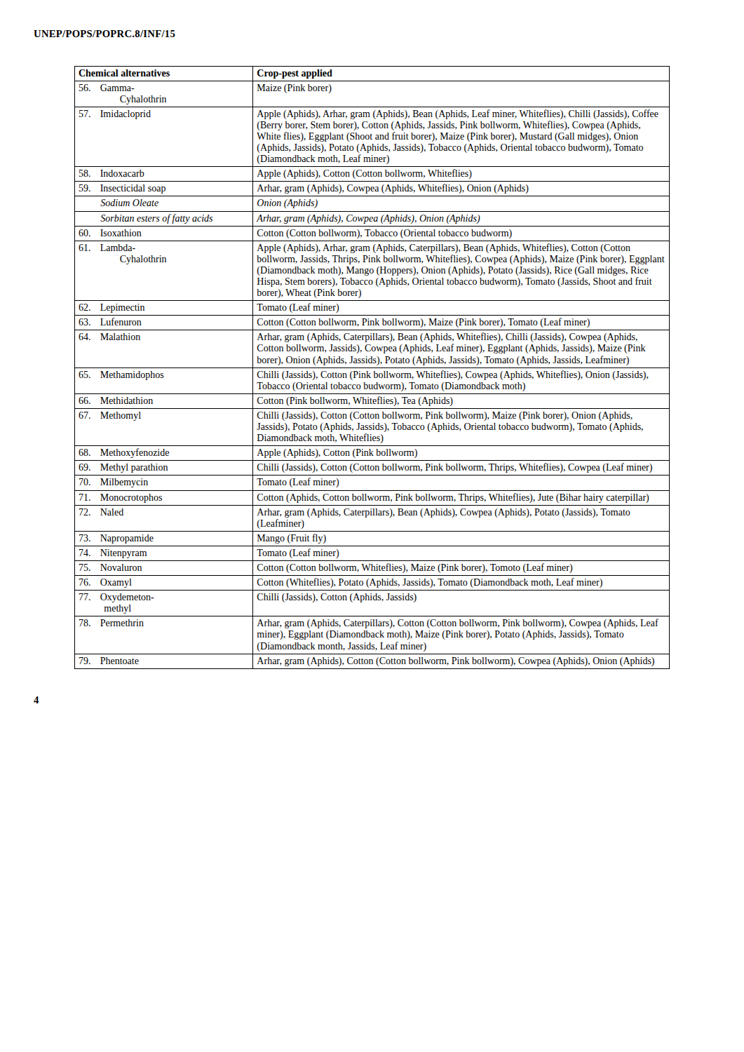UNEP/POPS/POPRC.8/INF/15
| Chemical alternatives | Crop-pest applied |
| --- | --- |
| 56. Gamma- Cyhalothrin | Maize (Pink borer) |
| 57. Imidacloprid | Apple (Aphids), Arhar, gram (Aphids), Bean (Aphids, Leaf miner, Whiteflies), Chilli (Jassids), Coffee (Berry borer, Stem borer), Cotton (Aphids, Jassids, Pink bollworm, Whiteflies), Cowpea (Aphids, White flies), Eggplant (Shoot and fruit borer), Maize (Pink borer), Mustard (Gall midges), Onion (Aphids, Jassids), Potato (Aphids, Jassids), Tobacco (Aphids, Oriental tobacco budworm), Tomato (Diamondback moth, Leaf miner) |
| 58. Indoxacarb | Apple (Aphids), Cotton (Cotton bollworm, Whiteflies) |
| 59. Insecticidal soap | Arhar, gram (Aphids), Cowpea (Aphids, Whiteflies), Onion (Aphids) |
| Sodium Oleate | Onion (Aphids) |
| Sorbitan esters of fatty acids | Arhar, gram (Aphids), Cowpea (Aphids), Onion (Aphids) |
| 60. Isoxathion | Cotton (Cotton bollworm), Tobacco (Oriental tobacco budworm) |
| 61. Lambda- Cyhalothrin | Apple (Aphids), Arhar, gram (Aphids, Caterpillars), Bean (Aphids, Whiteflies), Cotton (Cotton bollworm, Jassids, Thrips, Pink bollworm, Whiteflies), Cowpea (Aphids), Maize (Pink borer), Eggplant (Diamondback moth), Mango (Hoppers), Onion (Aphids), Potato (Jassids), Rice (Gall midges, Rice Hispa, Stem borers), Tobacco (Aphids, Oriental tobacco budworm), Tomato (Jassids, Shoot and fruit borer), Wheat (Pink borer) |
| 62. Lepimectin | Tomato (Leaf miner) |
| 63. Lufenuron | Cotton (Cotton bollworm, Pink bollworm), Maize (Pink borer), Tomato (Leaf miner) |
| 64. Malathion | Arhar, gram (Aphids, Caterpillars), Bean (Aphids, Whiteflies), Chilli (Jassids), Cowpea (Aphids, Cotton bollworm, Jassids), Cowpea (Aphids, Leaf miner), Eggplant (Aphids, Jassids), Maize (Pink borer), Onion (Aphids, Jassids), Potato (Aphids, Jassids), Tomato (Aphids, Jassids, Leafminer) |
| 65. Methamidophos | Chilli (Jassids), Cotton (Pink bollworm, Whiteflies), Cowpea (Aphids, Whiteflies), Onion (Jassids), Tobacco (Oriental tobacco budworm), Tomato (Diamondback moth) |
| 66. Methidathion | Cotton (Pink bollworm, Whiteflies), Tea (Aphids) |
| 67. Methomyl | Chilli (Jassids), Cotton (Cotton bollworm, Pink bollworm), Maize (Pink borer), Onion (Aphids, Jassids), Potato (Aphids, Jassids), Tobacco (Aphids, Oriental tobacco budworm), Tomato (Aphids, Diamondback moth, Whiteflies) |
| 68. Methoxyfenozide | Apple (Aphids), Cotton (Pink bollworm) |
| 69. Methyl parathion | Chilli (Jassids), Cotton (Cotton bollworm, Pink bollworm, Thrips, Whiteflies), Cowpea (Leaf miner) |
| 70. Milbemycin | Tomato (Leaf miner) |
| 71. Monocrotophos | Cotton (Aphids, Cotton bollworm, Pink bollworm, Thrips, Whiteflies), Jute (Bihar hairy caterpillar) |
| 72. Naled | Arhar, gram (Aphids, Caterpillars), Bean (Aphids), Cowpea (Aphids), Potato (Jassids), Tomato (Leafminer) |
| 73. Napropamide | Mango (Fruit fly) |
| 74. Nitenpyram | Tomato (Leaf miner) |
| 75. Novaluron | Cotton (Cotton bollworm, Whiteflies), Maize (Pink borer), Tomoto (Leaf miner) |
| 76. Oxamyl | Cotton (Whiteflies), Potato (Aphids, Jassids), Tomato (Diamondback moth, Leaf miner) |
| 77. Oxydemeton- methyl | Chilli (Jassids), Cotton (Aphids, Jassids) |
| 78. Permethrin | Arhar, gram (Aphids, Caterpillars), Cotton (Cotton bollworm, Pink bollworm), Cowpea (Aphids, Leaf miner), Eggplant (Diamondback moth), Maize (Pink borer), Potato (Aphids, Jassids), Tomato (Diamondback month, Jassids, Leaf miner) |
| 79. Phentoate | Arhar, gram (Aphids), Cotton (Cotton bollworm, Pink bollworm), Cowpea (Aphids), Onion (Aphids) |
4